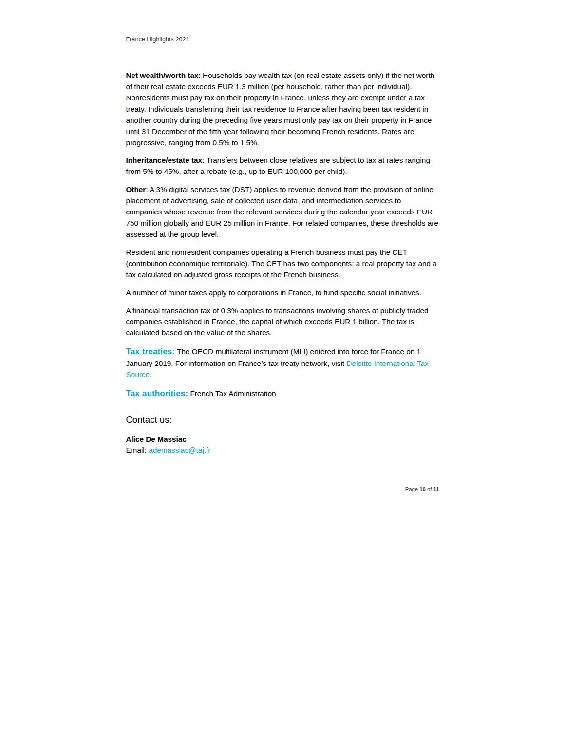France Highlights 2021
Net wealth/worth tax: Households pay wealth tax (on real estate assets only) if the net worth of their real estate exceeds EUR 1.3 million (per household, rather than per individual). Nonresidents must pay tax on their property in France, unless they are exempt under a tax treaty. Individuals transferring their tax residence to France after having been tax resident in another country during the preceding five years must only pay tax on their property in France until 31 December of the fifth year following their becoming French residents. Rates are progressive, ranging from 0.5% to 1.5%.
Inheritance/estate tax: Transfers between close relatives are subject to tax at rates ranging from 5% to 45%, after a rebate (e.g., up to EUR 100,000 per child).
Other: A 3% digital services tax (DST) applies to revenue derived from the provision of online placement of advertising, sale of collected user data, and intermediation services to companies whose revenue from the relevant services during the calendar year exceeds EUR 750 million globally and EUR 25 million in France. For related companies, these thresholds are assessed at the group level.
Resident and nonresident companies operating a French business must pay the CET (contribution économique territoriale). The CET has two components: a real property tax and a tax calculated on adjusted gross receipts of the French business.
A number of minor taxes apply to corporations in France, to fund specific social initiatives.
A financial transaction tax of 0.3% applies to transactions involving shares of publicly traded companies established in France, the capital of which exceeds EUR 1 billion. The tax is calculated based on the value of the shares.
Tax treaties: The OECD multilateral instrument (MLI) entered into force for France on 1 January 2019. For information on France’s tax treaty network, visit Deloitte International Tax Source.
Tax authorities: French Tax Administration
Contact us:
Alice De Massiac
Email: ademassiac@taj.fr
Page 10 of 11